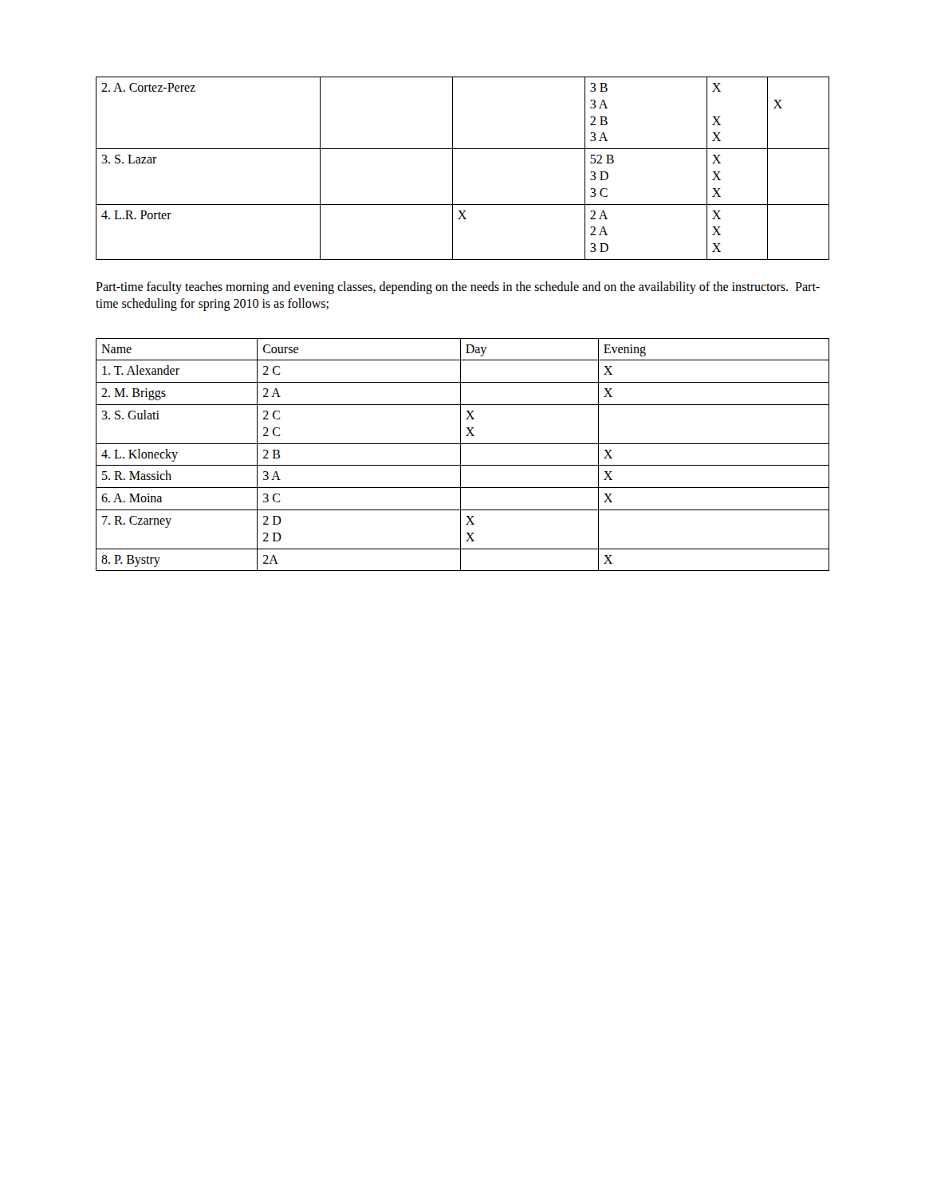| 2. A. Cortez-Perez | | | 3 B 3 A 2 B 3 A | X X X | X |
| 3. S. Lazar | | | 52 B 3 D 3 C | X X X | |
| 4. L.R. Porter | | X | 2 A 2 A 3 D | X X X | |
Part-time faculty teaches morning and evening classes, depending on the needs in the schedule and on the availability of the instructors. Part-time scheduling for spring 2010 is as follows;
| Name | Course | Day | Evening |
| --- | --- | --- | --- |
| 1. T. Alexander | 2 C | | X |
| 2. M. Briggs | 2 A | | X |
| 3. S. Gulati | 2 C 2 C | X X | |
| 4. L. Klonecky | 2 B | | X |
| 5. R. Massich | 3 A | | X |
| 6. A. Moina | 3 C | | X |
| 7. R. Czarney | 2 D 2 D | X X | |
| 8. P. Bystry | 2A | | X |